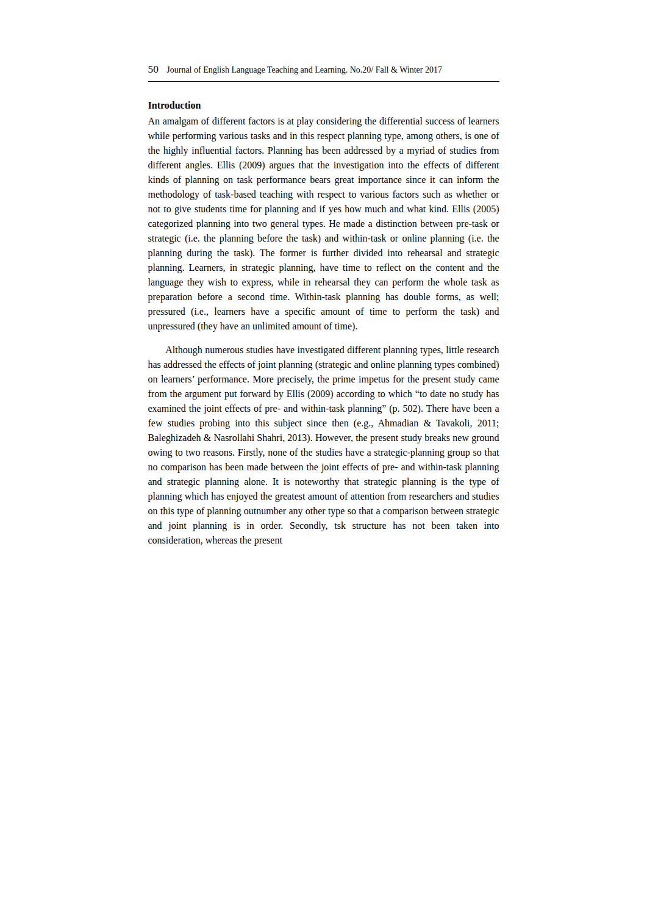50 Journal of English Language Teaching and Learning. No.20/ Fall & Winter 2017
Introduction
An amalgam of different factors is at play considering the differential success of learners while performing various tasks and in this respect planning type, among others, is one of the highly influential factors. Planning has been addressed by a myriad of studies from different angles. Ellis (2009) argues that the investigation into the effects of different kinds of planning on task performance bears great importance since it can inform the methodology of task-based teaching with respect to various factors such as whether or not to give students time for planning and if yes how much and what kind. Ellis (2005) categorized planning into two general types. He made a distinction between pre-task or strategic (i.e. the planning before the task) and within-task or online planning (i.e. the planning during the task). The former is further divided into rehearsal and strategic planning. Learners, in strategic planning, have time to reflect on the content and the language they wish to express, while in rehearsal they can perform the whole task as preparation before a second time. Within-task planning has double forms, as well; pressured (i.e., learners have a specific amount of time to perform the task) and unpressured (they have an unlimited amount of time).
Although numerous studies have investigated different planning types, little research has addressed the effects of joint planning (strategic and online planning types combined) on learners’ performance. More precisely, the prime impetus for the present study came from the argument put forward by Ellis (2009) according to which “to date no study has examined the joint effects of pre- and within-task planning” (p. 502). There have been a few studies probing into this subject since then (e.g., Ahmadian & Tavakoli, 2011; Baleghizadeh & Nasrollahi Shahri, 2013). However, the present study breaks new ground owing to two reasons. Firstly, none of the studies have a strategic-planning group so that no comparison has been made between the joint effects of pre- and within-task planning and strategic planning alone. It is noteworthy that strategic planning is the type of planning which has enjoyed the greatest amount of attention from researchers and studies on this type of planning outnumber any other type so that a comparison between strategic and joint planning is in order. Secondly, tsk structure has not been taken into consideration, whereas the present